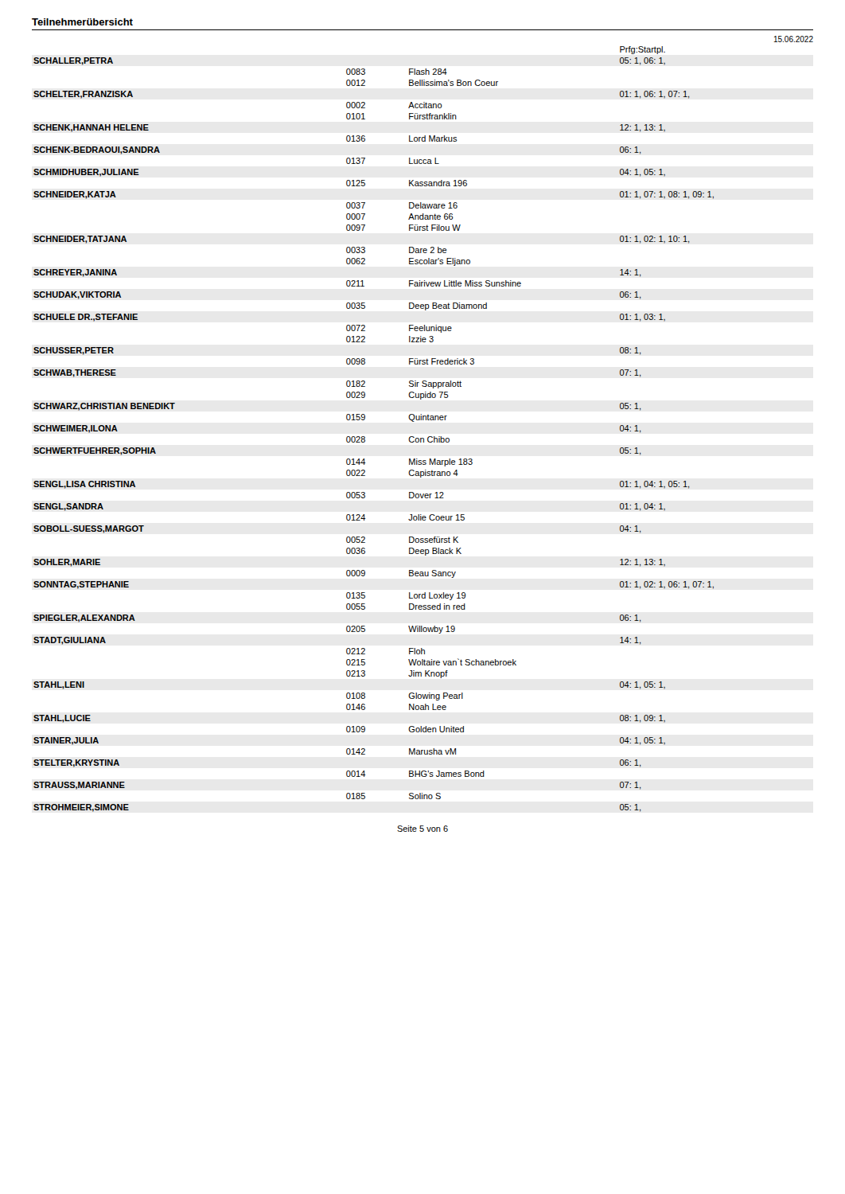Teilnehmerübersicht
15.06.2022
| | | | Prfg:Startpl. |
| SCHALLER,PETRA | | | 05: 1, 06: 1, |
| | 0083 | Flash 284 | |
| | 0012 | Bellissima's Bon Coeur | |
| SCHELTER,FRANZISKA | | | 01: 1, 06: 1, 07: 1, |
| | 0002 | Accitano | |
| | 0101 | Fürstfranklin | |
| SCHENK,HANNAH HELENE | | | 12: 1, 13: 1, |
| | 0136 | Lord Markus | |
| SCHENK-BEDRAOUI,SANDRA | | | 06: 1, |
| | 0137 | Lucca L | |
| SCHMIDHUBER,JULIANE | | | 04: 1, 05: 1, |
| | 0125 | Kassandra 196 | |
| SCHNEIDER,KATJA | | | 01: 1, 07: 1, 08: 1, 09: 1, |
| | 0037 | Delaware 16 | |
| | 0007 | Andante 66 | |
| | 0097 | Fürst Filou W | |
| SCHNEIDER,TATJANA | | | 01: 1, 02: 1, 10: 1, |
| | 0033 | Dare 2 be | |
| | 0062 | Escolar's Eljano | |
| SCHREYER,JANINA | | | 14: 1, |
| | 0211 | Fairivew Little Miss Sunshine | |
| SCHUDAK,VIKTORIA | | | 06: 1, |
| | 0035 | Deep Beat Diamond | |
| SCHUELE DR.,STEFANIE | | | 01: 1, 03: 1, |
| | 0072 | Feelunique | |
| | 0122 | Izzie 3 | |
| SCHUSSER,PETER | | | 08: 1, |
| | 0098 | Fürst Frederick 3 | |
| SCHWAB,THERESE | | | 07: 1, |
| | 0182 | Sir Sappralott | |
| | 0029 | Cupido 75 | |
| SCHWARZ,CHRISTIAN BENEDIKT | | | 05: 1, |
| | 0159 | Quintaner | |
| SCHWEIMER,ILONA | | | 04: 1, |
| | 0028 | Con Chibo | |
| SCHWERTFUEHRER,SOPHIA | | | 05: 1, |
| | 0144 | Miss Marple 183 | |
| | 0022 | Capistrano 4 | |
| SENGL,LISA CHRISTINA | | | 01: 1, 04: 1, 05: 1, |
| | 0053 | Dover 12 | |
| SENGL,SANDRA | | | 01: 1, 04: 1, |
| | 0124 | Jolie Coeur 15 | |
| SOBOLL-SUESS,MARGOT | | | 04: 1, |
| | 0052 | Dossefürst K | |
| | 0036 | Deep Black K | |
| SOHLER,MARIE | | | 12: 1, 13: 1, |
| | 0009 | Beau Sancy | |
| SONNTAG,STEPHANIE | | | 01: 1, 02: 1, 06: 1, 07: 1, |
| | 0135 | Lord Loxley 19 | |
| | 0055 | Dressed in red | |
| SPIEGLER,ALEXANDRA | | | 06: 1, |
| | 0205 | Willowby 19 | |
| STADT,GIULIANA | | | 14: 1, |
| | 0212 | Floh | |
| | 0215 | Woltaire van`t Schanebroek | |
| | 0213 | Jim Knopf | |
| STAHL,LENI | | | 04: 1, 05: 1, |
| | 0108 | Glowing Pearl | |
| | 0146 | Noah Lee | |
| STAHL,LUCIE | | | 08: 1, 09: 1, |
| | 0109 | Golden United | |
| STAINER,JULIA | | | 04: 1, 05: 1, |
| | 0142 | Marusha vM | |
| STELTER,KRYSTINA | | | 06: 1, |
| | 0014 | BHG's James Bond | |
| STRAUSS,MARIANNE | | | 07: 1, |
| | 0185 | Solino S | |
| STROHMEIER,SIMONE | | | 05: 1, |
Seite 5 von 6